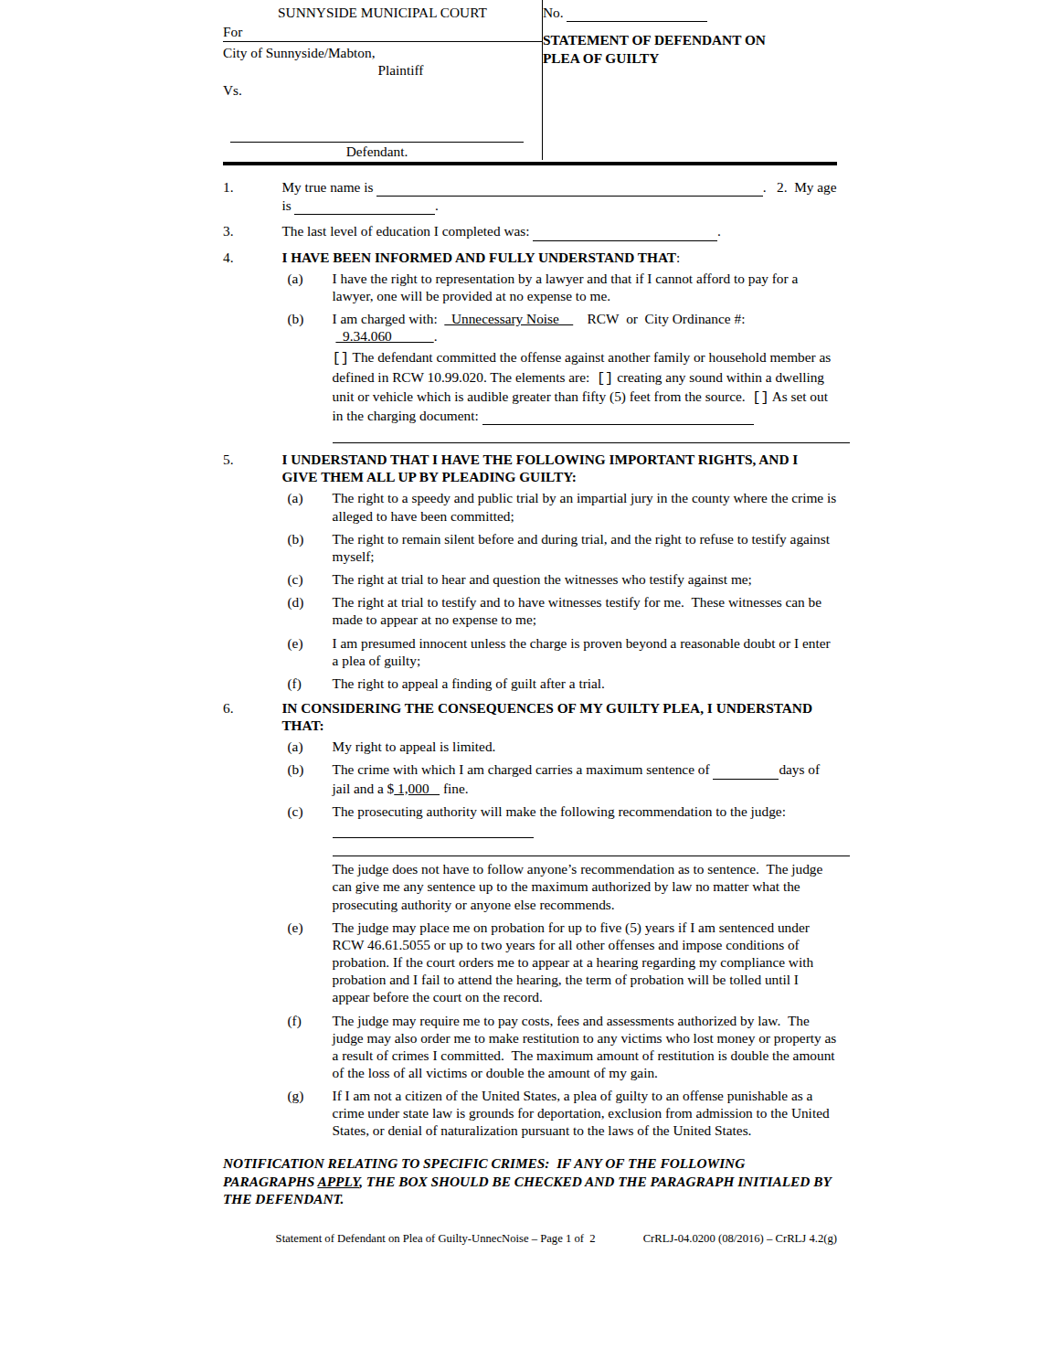| SUNNYSIDE MUNICIPAL COURT For City of Sunnyside/Mabton, Plaintiff Vs. Defendant. | No. STATEMENT OF DEFENDANT ON PLEA OF GUILTY |
1. My true name is . 2. My age is .
3. The last level of education I completed was: .
4. I HAVE BEEN INFORMED AND FULLY UNDERSTAND THAT:
(a) I have the right to representation by a lawyer and that if I cannot afford to pay for a lawyer, one will be provided at no expense to me.
(b) I am charged with: Unnecessary Noise RCW or City Ordinance #: 9.34.060 .
[] The defendant committed the offense against another family or household member as defined in RCW 10.99.020. The elements are: [] creating any sound within a dwelling unit or vehicle which is audible greater than fifty (5) feet from the source. [] As set out in the charging document:
5. I UNDERSTAND THAT I HAVE THE FOLLOWING IMPORTANT RIGHTS, AND I GIVE THEM ALL UP BY PLEADING GUILTY:
(a) The right to a speedy and public trial by an impartial jury in the county where the crime is alleged to have been committed;
(b) The right to remain silent before and during trial, and the right to refuse to testify against myself;
(c) The right at trial to hear and question the witnesses who testify against me;
(d) The right at trial to testify and to have witnesses testify for me. These witnesses can be made to appear at no expense to me;
(e) I am presumed innocent unless the charge is proven beyond a reasonable doubt or I enter a plea of guilty;
(f) The right to appeal a finding of guilt after a trial.
6. IN CONSIDERING THE CONSEQUENCES OF MY GUILTY PLEA, I UNDERSTAND THAT:
(a) My right to appeal is limited.
(b) The crime with which I am charged carries a maximum sentence of days of jail and a $ 1,000 fine.
(c) The prosecuting authority will make the following recommendation to the judge:
The judge does not have to follow anyone’s recommendation as to sentence. The judge can give me any sentence up to the maximum authorized by law no matter what the prosecuting authority or anyone else recommends.
(e) The judge may place me on probation for up to five (5) years if I am sentenced under RCW 46.61.5055 or up to two years for all other offenses and impose conditions of probation. If the court orders me to appear at a hearing regarding my compliance with probation and I fail to attend the hearing, the term of probation will be tolled until I appear before the court on the record.
(f) The judge may require me to pay costs, fees and assessments authorized by law. The judge may also order me to make restitution to any victims who lost money or property as a result of crimes I committed. The maximum amount of restitution is double the amount of the loss of all victims or double the amount of my gain.
(g) If I am not a citizen of the United States, a plea of guilty to an offense punishable as a crime under state law is grounds for deportation, exclusion from admission to the United States, or denial of naturalization pursuant to the laws of the United States.
NOTIFICATION RELATING TO SPECIFIC CRIMES: IF ANY OF THE FOLLOWING PARAGRAPHS APPLY, THE BOX SHOULD BE CHECKED AND THE PARAGRAPH INITIALED BY THE DEFENDANT.
Statement of Defendant on Plea of Guilty-UnnecNoise – Page 1 of 2
CrRLJ-04.0200 (08/2016) – CrRLJ 4.2(g)